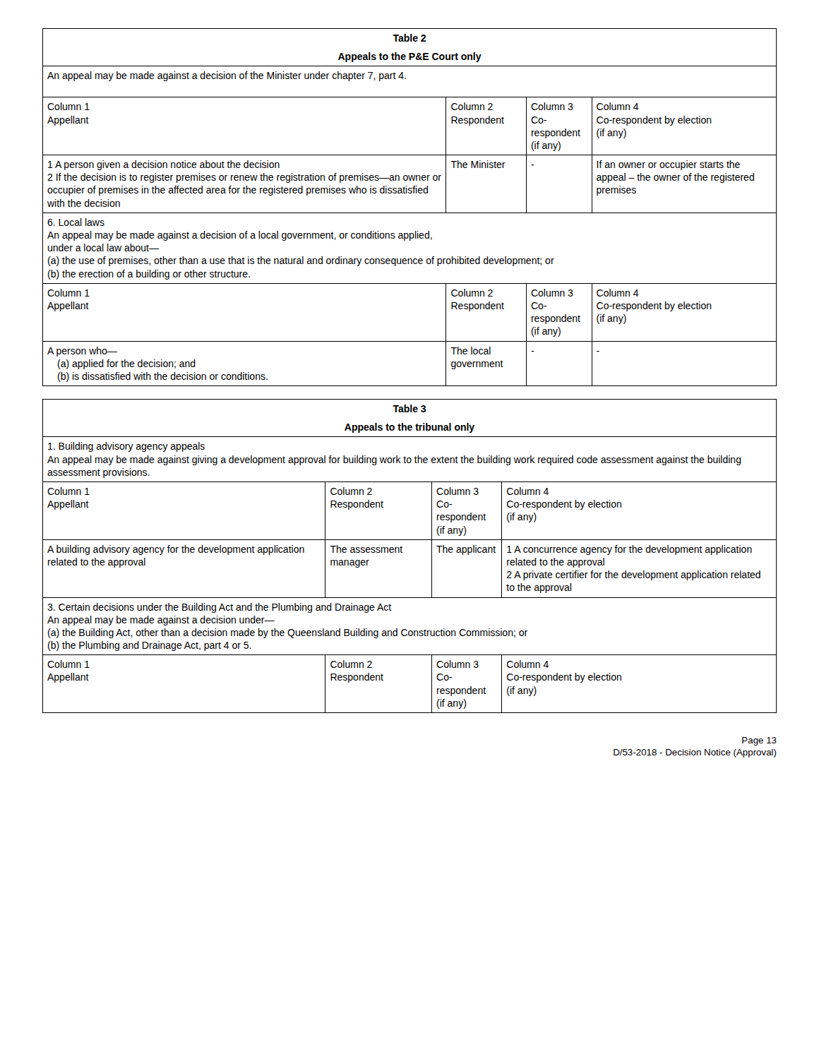| Table 2 |
| Appeals to the P&E Court only |
| An appeal may be made against a decision of the Minister under chapter 7, part 4. |
| Column 1 Appellant | Column 2 Respondent | Column 3 Co-respondent (if any) | Column 4 Co-respondent by election (if any) |
| 1 A person given a decision notice about the decision 2 If the decision is to register premises or renew the registration of premises—an owner or occupier of premises in the affected area for the registered premises who is dissatisfied with the decision | The Minister | - | If an owner or occupier starts the appeal – the owner of the registered premises |
| 6. Local laws An appeal may be made against a decision of a local government, or conditions applied, under a local law about— (a) the use of premises, other than a use that is the natural and ordinary consequence of prohibited development; or (b) the erection of a building or other structure. |
| Column 1 Appellant | Column 2 Respondent | Column 3 Co-respondent (if any) | Column 4 Co-respondent by election (if any) |
| A person who— (a) applied for the decision; and (b) is dissatisfied with the decision or conditions. | The local government | - | - |
| Table 3 |
| Appeals to the tribunal only |
| 1. Building advisory agency appeals An appeal may be made against giving a development approval for building work to the extent the building work required code assessment against the building assessment provisions. |
| Column 1 Appellant | Column 2 Respondent | Column 3 Co-respondent (if any) | Column 4 Co-respondent by election (if any) |
| A building advisory agency for the development application related to the approval | The assessment manager | The applicant | 1 A concurrence agency for the development application related to the approval 2 A private certifier for the development application related to the approval |
| 3. Certain decisions under the Building Act and the Plumbing and Drainage Act An appeal may be made against a decision under— (a) the Building Act, other than a decision made by the Queensland Building and Construction Commission; or (b) the Plumbing and Drainage Act, part 4 or 5. |
| Column 1 Appellant | Column 2 Respondent | Column 3 Co-respondent (if any) | Column 4 Co-respondent by election (if any) |
Page 13
D/53-2018 - Decision Notice (Approval)